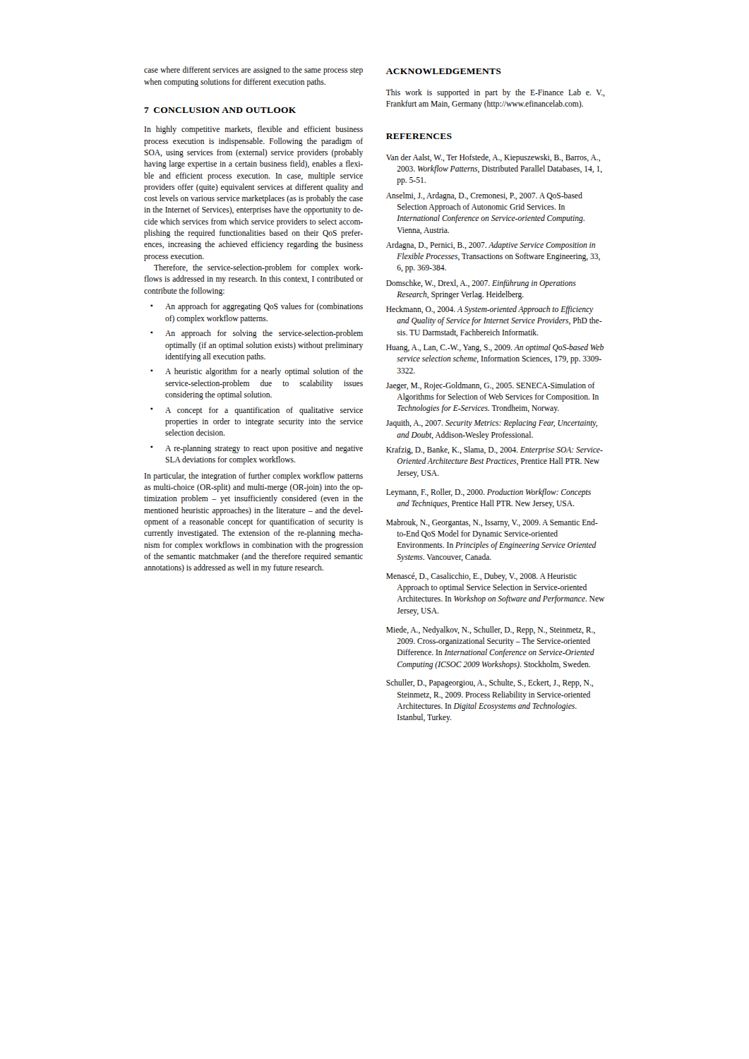case where different services are assigned to the same process step when computing solutions for different execution paths.
7 CONCLUSION AND OUTLOOK
In highly competitive markets, flexible and efficient business process execution is indispensable. Following the paradigm of SOA, using services from (external) service providers (probably having large expertise in a certain business field), enables a flexible and efficient process execution. In case, multiple service providers offer (quite) equivalent services at different quality and cost levels on various service marketplaces (as is probably the case in the Internet of Services), enterprises have the opportunity to decide which services from which service providers to select accomplishing the required functionalities based on their QoS preferences, increasing the achieved efficiency regarding the business process execution.
Therefore, the service-selection-problem for complex workflows is addressed in my research. In this context, I contributed or contribute the following:
An approach for aggregating QoS values for (combinations of) complex workflow patterns.
An approach for solving the service-selection-problem optimally (if an optimal solution exists) without preliminary identifying all execution paths.
A heuristic algorithm for a nearly optimal solution of the service-selection-problem due to scalability issues considering the optimal solution.
A concept for a quantification of qualitative service properties in order to integrate security into the service selection decision.
A re-planning strategy to react upon positive and negative SLA deviations for complex workflows.
In particular, the integration of further complex workflow patterns as multi-choice (OR-split) and multi-merge (OR-join) into the optimization problem – yet insufficiently considered (even in the mentioned heuristic approaches) in the literature – and the development of a reasonable concept for quantification of security is currently investigated. The extension of the re-planning mechanism for complex workflows in combination with the progression of the semantic matchmaker (and the therefore required semantic annotations) is addressed as well in my future research.
ACKNOWLEDGEMENTS
This work is supported in part by the E-Finance Lab e. V., Frankfurt am Main, Germany (http://www.efinancelab.com).
REFERENCES
Van der Aalst, W., Ter Hofstede, A., Kiepuszewski, B., Barros, A., 2003. Workflow Patterns, Distributed Parallel Databases, 14, 1, pp. 5-51.
Anselmi, J., Ardagna, D., Cremonesi, P., 2007. A QoS-based Selection Approach of Autonomic Grid Services. In International Conference on Service-oriented Computing. Vienna, Austria.
Ardagna, D., Pernici, B., 2007. Adaptive Service Composition in Flexible Processes, Transactions on Software Engineering, 33, 6, pp. 369-384.
Domschke, W., Drexl, A., 2007. Einführung in Operations Research, Springer Verlag. Heidelberg.
Heckmann, O., 2004. A System-oriented Approach to Efficiency and Quality of Service for Internet Service Providers, PhD thesis. TU Darmstadt, Fachbereich Informatik.
Huang, A., Lan, C.-W., Yang, S., 2009. An optimal QoS-based Web service selection scheme, Information Sciences, 179, pp. 3309-3322.
Jaeger, M., Rojec-Goldmann, G., 2005. SENECA-Simulation of Algorithms for Selection of Web Services for Composition. In Technologies for E-Services. Trondheim, Norway.
Jaquith, A., 2007. Security Metrics: Replacing Fear, Uncertainty, and Doubt, Addison-Wesley Professional.
Krafzig, D., Banke, K., Slama, D., 2004. Enterprise SOA: Service-Oriented Architecture Best Practices, Prentice Hall PTR. New Jersey, USA.
Leymann, F., Roller, D., 2000. Production Workflow: Concepts and Techniques, Prentice Hall PTR. New Jersey, USA.
Mabrouk, N., Georgantas, N., Issarny, V., 2009. A Semantic End-to-End QoS Model for Dynamic Service-oriented Environments. In Principles of Engineering Service Oriented Systems. Vancouver, Canada.
Menascé, D., Casalicchio, E., Dubey, V., 2008. A Heuristic Approach to optimal Service Selection in Service-oriented Architectures. In Workshop on Software and Performance. New Jersey, USA.
Miede, A., Nedyalkov, N., Schuller, D., Repp, N., Steinmetz, R., 2009. Cross-organizational Security – The Service-oriented Difference. In International Conference on Service-Oriented Computing (ICSOC 2009 Workshops). Stockholm, Sweden.
Schuller, D., Papageorgiou, A., Schulte, S., Eckert, J., Repp, N., Steinmetz, R., 2009. Process Reliability in Service-oriented Architectures. In Digital Ecosystems and Technologies. Istanbul, Turkey.